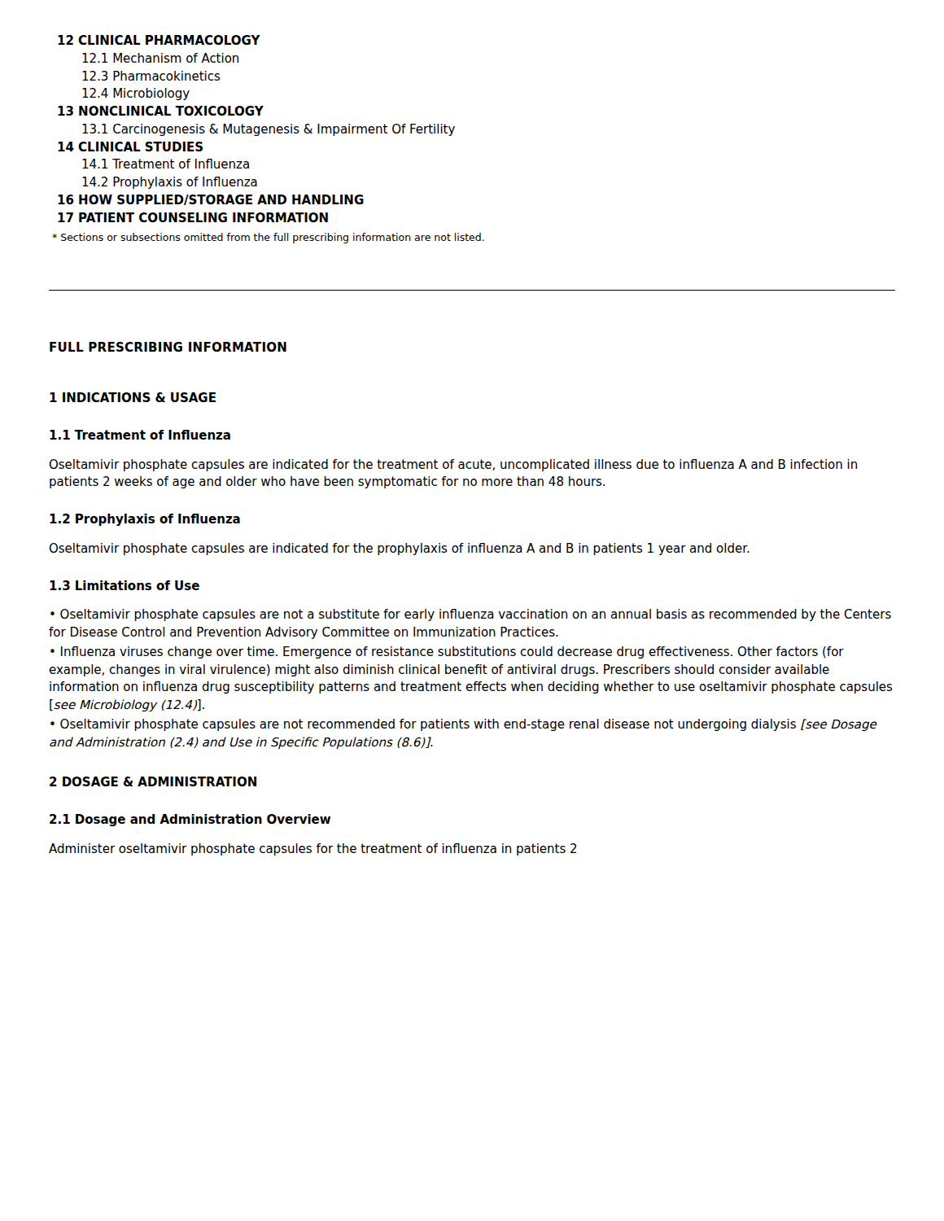12 CLINICAL PHARMACOLOGY
12.1 Mechanism of Action
12.3 Pharmacokinetics
12.4 Microbiology
13 NONCLINICAL TOXICOLOGY
13.1 Carcinogenesis & Mutagenesis & Impairment Of Fertility
14 CLINICAL STUDIES
14.1 Treatment of Influenza
14.2 Prophylaxis of Influenza
16 HOW SUPPLIED/STORAGE AND HANDLING
17 PATIENT COUNSELING INFORMATION
* Sections or subsections omitted from the full prescribing information are not listed.
FULL PRESCRIBING INFORMATION
1 INDICATIONS & USAGE
1.1 Treatment of Influenza
Oseltamivir phosphate capsules are indicated for the treatment of acute, uncomplicated illness due to influenza A and B infection in patients 2 weeks of age and older who have been symptomatic for no more than 48 hours.
1.2 Prophylaxis of Influenza
Oseltamivir phosphate capsules are indicated for the prophylaxis of influenza A and B in patients 1 year and older.
1.3 Limitations of Use
• Oseltamivir phosphate capsules are not a substitute for early influenza vaccination on an annual basis as recommended by the Centers for Disease Control and Prevention Advisory Committee on Immunization Practices.
• Influenza viruses change over time. Emergence of resistance substitutions could decrease drug effectiveness. Other factors (for example, changes in viral virulence) might also diminish clinical benefit of antiviral drugs. Prescribers should consider available information on influenza drug susceptibility patterns and treatment effects when deciding whether to use oseltamivir phosphate capsules [see Microbiology (12.4)].
• Oseltamivir phosphate capsules are not recommended for patients with end-stage renal disease not undergoing dialysis [see Dosage and Administration (2.4) and Use in Specific Populations (8.6)].
2 DOSAGE & ADMINISTRATION
2.1 Dosage and Administration Overview
Administer oseltamivir phosphate capsules for the treatment of influenza in patients 2